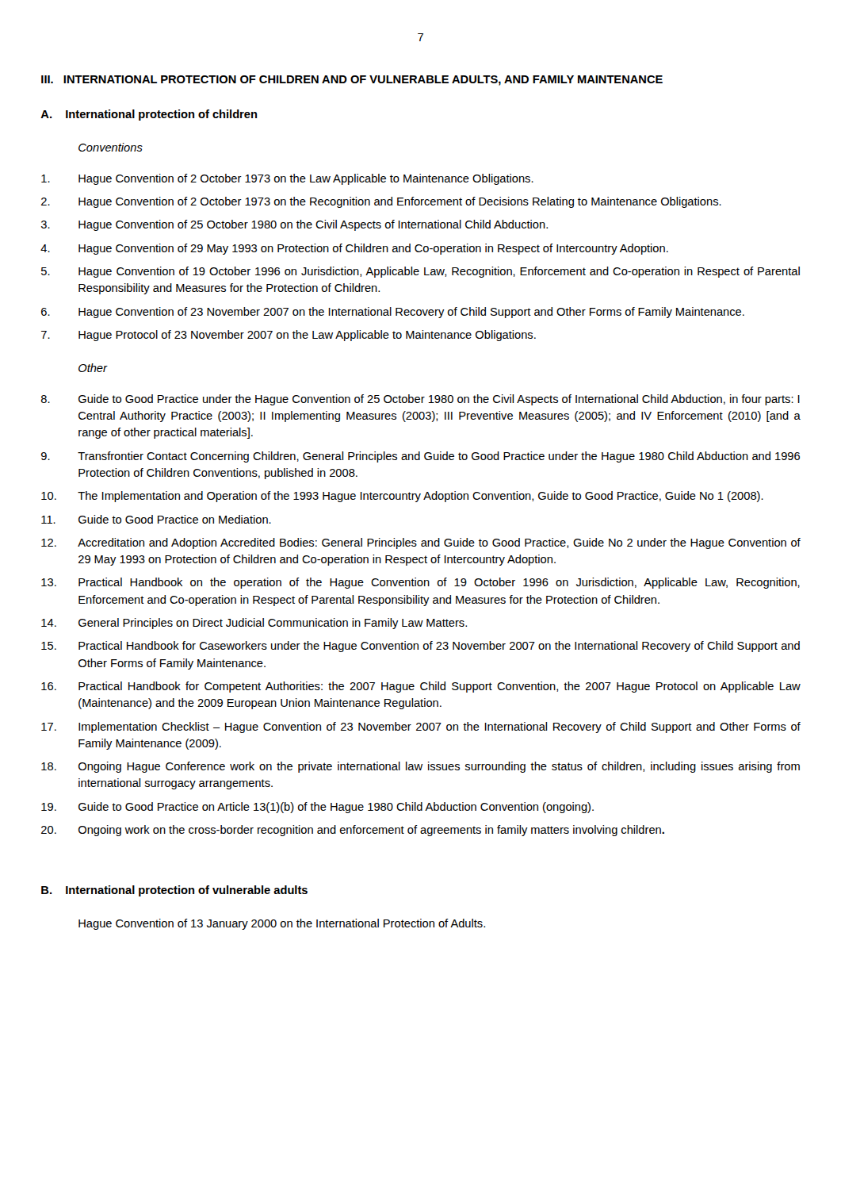7
III. INTERNATIONAL PROTECTION OF CHILDREN AND OF VULNERABLE ADULTS, AND FAMILY MAINTENANCE
A. International protection of children
Conventions
1. Hague Convention of 2 October 1973 on the Law Applicable to Maintenance Obligations.
2. Hague Convention of 2 October 1973 on the Recognition and Enforcement of Decisions Relating to Maintenance Obligations.
3. Hague Convention of 25 October 1980 on the Civil Aspects of International Child Abduction.
4. Hague Convention of 29 May 1993 on Protection of Children and Co-operation in Respect of Intercountry Adoption.
5. Hague Convention of 19 October 1996 on Jurisdiction, Applicable Law, Recognition, Enforcement and Co-operation in Respect of Parental Responsibility and Measures for the Protection of Children.
6. Hague Convention of 23 November 2007 on the International Recovery of Child Support and Other Forms of Family Maintenance.
7. Hague Protocol of 23 November 2007 on the Law Applicable to Maintenance Obligations.
Other
8. Guide to Good Practice under the Hague Convention of 25 October 1980 on the Civil Aspects of International Child Abduction, in four parts: I Central Authority Practice (2003); II Implementing Measures (2003); III Preventive Measures (2005); and IV Enforcement (2010) [and a range of other practical materials].
9. Transfrontier Contact Concerning Children, General Principles and Guide to Good Practice under the Hague 1980 Child Abduction and 1996 Protection of Children Conventions, published in 2008.
10. The Implementation and Operation of the 1993 Hague Intercountry Adoption Convention, Guide to Good Practice, Guide No 1 (2008).
11. Guide to Good Practice on Mediation.
12. Accreditation and Adoption Accredited Bodies: General Principles and Guide to Good Practice, Guide No 2 under the Hague Convention of 29 May 1993 on Protection of Children and Co-operation in Respect of Intercountry Adoption.
13. Practical Handbook on the operation of the Hague Convention of 19 October 1996 on Jurisdiction, Applicable Law, Recognition, Enforcement and Co-operation in Respect of Parental Responsibility and Measures for the Protection of Children.
14. General Principles on Direct Judicial Communication in Family Law Matters.
15. Practical Handbook for Caseworkers under the Hague Convention of 23 November 2007 on the International Recovery of Child Support and Other Forms of Family Maintenance.
16. Practical Handbook for Competent Authorities: the 2007 Hague Child Support Convention, the 2007 Hague Protocol on Applicable Law (Maintenance) and the 2009 European Union Maintenance Regulation.
17. Implementation Checklist – Hague Convention of 23 November 2007 on the International Recovery of Child Support and Other Forms of Family Maintenance (2009).
18. Ongoing Hague Conference work on the private international law issues surrounding the status of children, including issues arising from international surrogacy arrangements.
19. Guide to Good Practice on Article 13(1)(b) of the Hague 1980 Child Abduction Convention (ongoing).
20. Ongoing work on the cross-border recognition and enforcement of agreements in family matters involving children.
B. International protection of vulnerable adults
Hague Convention of 13 January 2000 on the International Protection of Adults.